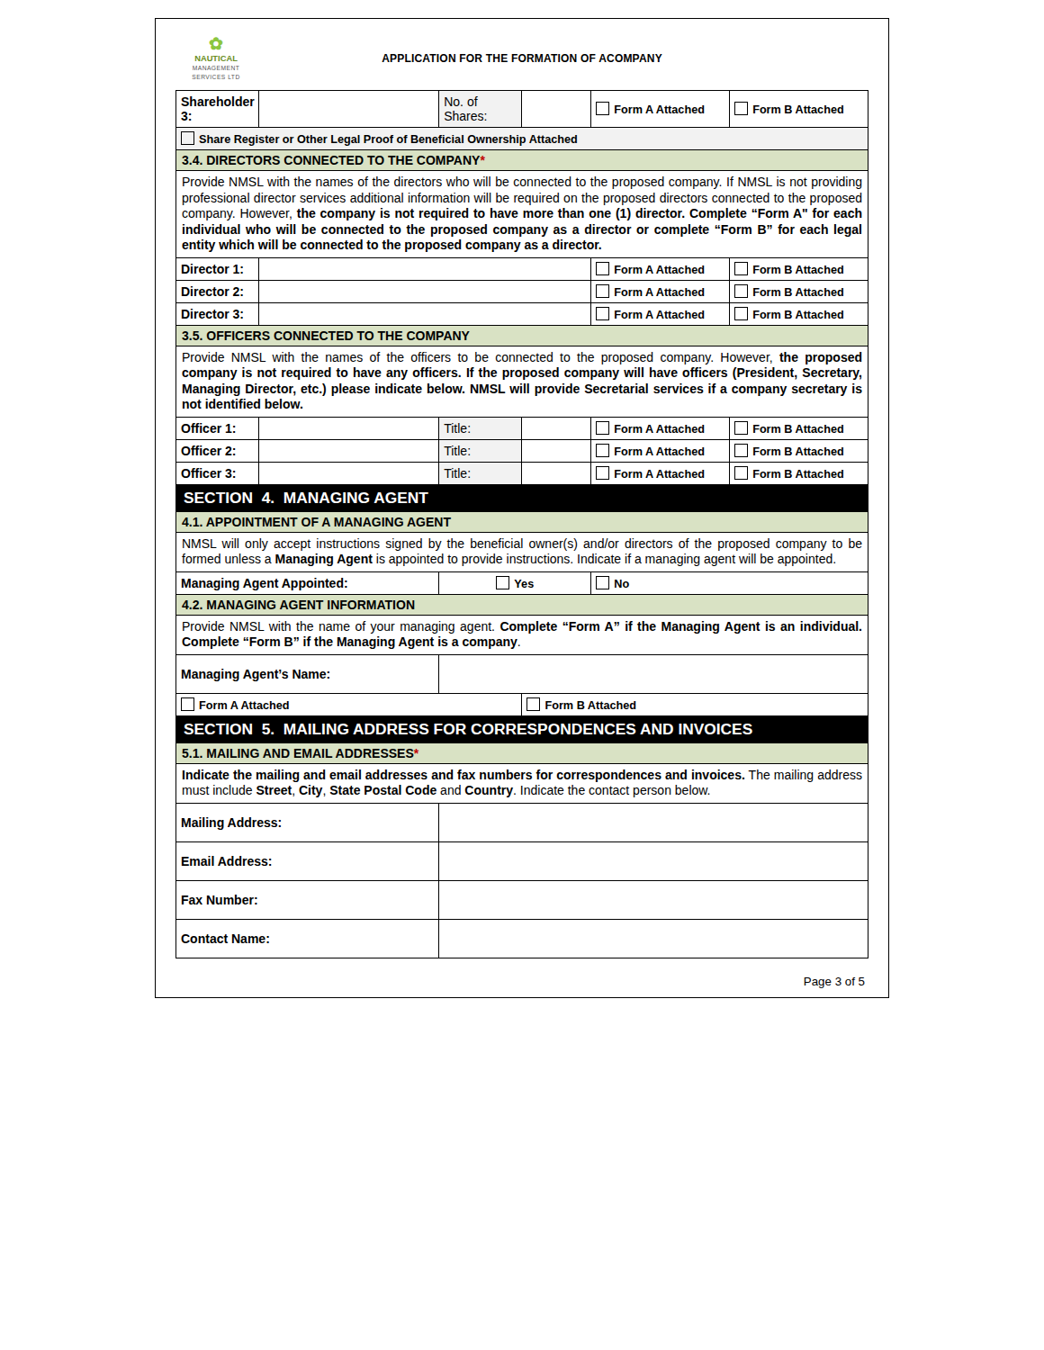✿ NAUTICAL MANAGEMENT SERVICES LTD
APPLICATION FOR THE FORMATION OF ACOMPANY
| Shareholder 3: | | No. of Shares: | | Form A Attached | Form B Attached |
| Share Register or Other Legal Proof of Beneficial Ownership Attached |
| 3.4. DIRECTORS CONNECTED TO THE COMPANY * |
| Provide NMSL with the names of the directors who will be connected to the proposed company. If NMSL is not providing professional director services additional information will be required on the proposed directors connected to the proposed company. However, the company is not required to have more than one (1) director. Complete “Form A" for each individual who will be connected to the proposed company as a director or complete “Form B” for each legal entity which will be connected to the proposed company as a director. |
| Director 1: | | Form A Attached | Form B Attached |
| Director 2: | | Form A Attached | Form B Attached |
| Director 3: | | Form A Attached | Form B Attached |
| 3.5. OFFICERS CONNECTED TO THE COMPANY |
| Provide NMSL with the names of the officers to be connected to the proposed company. However, the proposed company is not required to have any officers. If the proposed company will have officers (President, Secretary, Managing Director, etc.) please indicate below. NMSL will provide Secretarial services if a company secretary is not identified below. |
| Officer 1: | | Title: | | Form A Attached | Form B Attached |
| Officer 2: | | Title: | | Form A Attached | Form B Attached |
| Officer 3: | | Title: | | Form A Attached | Form B Attached |
| SECTION 4. MANAGING AGENT |
| 4.1. APPOINTMENT OF A MANAGING AGENT |
| NMSL will only accept instructions signed by the beneficial owner(s) and/or directors of the proposed company to be formed unless a Managing Agent is appointed to provide instructions. Indicate if a managing agent will be appointed. |
| Managing Agent Appointed: | Yes | No |
| 4.2. MANAGING AGENT INFORMATION |
| Provide NMSL with the name of your managing agent. Complete “Form A” if the Managing Agent is an individual. Complete “Form B” if the Managing Agent is a company . |
| Managing Agent’s Name: | |
| Form A Attached | Form B Attached |
| SECTION 5. MAILING ADDRESS FOR CORRESPONDENCES AND INVOICES |
| 5.1. MAILING AND EMAIL ADDRESSES * |
| Indicate the mailing and email addresses and fax numbers for correspondences and invoices. The mailing address must include Street , City , State Postal Code and Country . Indicate the contact person below. |
| Mailing Address: | |
| Email Address: | |
| Fax Number: | |
| Contact Name: | |
Page 3 of 5